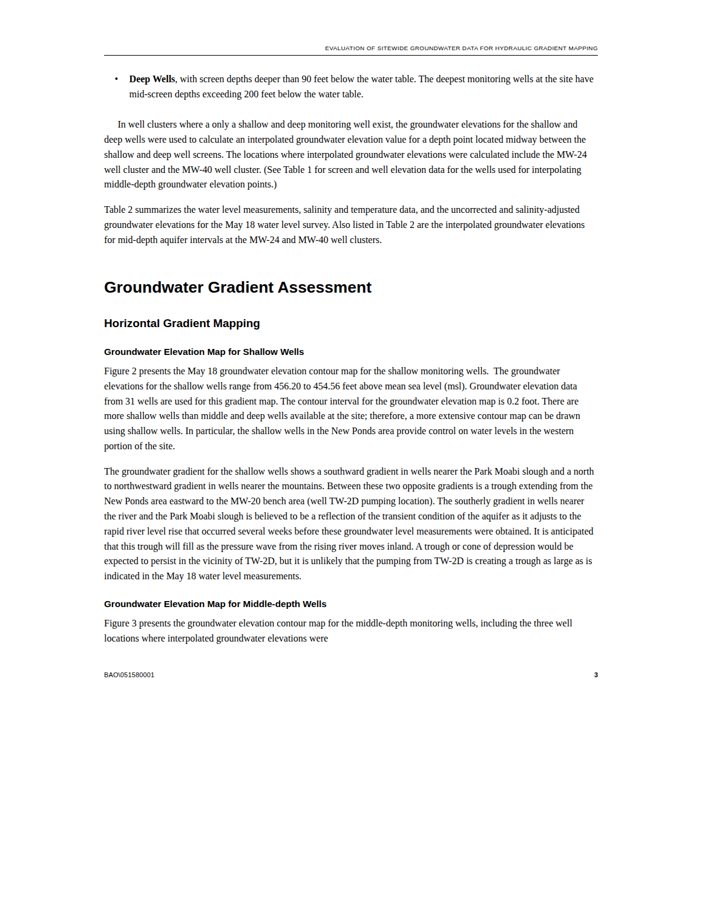Evaluation of Sitewide Groundwater Data for Hydraulic Gradient Mapping
Deep Wells, with screen depths deeper than 90 feet below the water table. The deepest monitoring wells at the site have mid-screen depths exceeding 200 feet below the water table.
In well clusters where a only a shallow and deep monitoring well exist, the groundwater elevations for the shallow and deep wells were used to calculate an interpolated groundwater elevation value for a depth point located midway between the shallow and deep well screens. The locations where interpolated groundwater elevations were calculated include the MW-24 well cluster and the MW-40 well cluster. (See Table 1 for screen and well elevation data for the wells used for interpolating middle-depth groundwater elevation points.)
Table 2 summarizes the water level measurements, salinity and temperature data, and the uncorrected and salinity-adjusted groundwater elevations for the May 18 water level survey. Also listed in Table 2 are the interpolated groundwater elevations for mid-depth aquifer intervals at the MW-24 and MW-40 well clusters.
Groundwater Gradient Assessment
Horizontal Gradient Mapping
Groundwater Elevation Map for Shallow Wells
Figure 2 presents the May 18 groundwater elevation contour map for the shallow monitoring wells. The groundwater elevations for the shallow wells range from 456.20 to 454.56 feet above mean sea level (msl). Groundwater elevation data from 31 wells are used for this gradient map. The contour interval for the groundwater elevation map is 0.2 foot. There are more shallow wells than middle and deep wells available at the site; therefore, a more extensive contour map can be drawn using shallow wells. In particular, the shallow wells in the New Ponds area provide control on water levels in the western portion of the site.
The groundwater gradient for the shallow wells shows a southward gradient in wells nearer the Park Moabi slough and a north to northwestward gradient in wells nearer the mountains. Between these two opposite gradients is a trough extending from the New Ponds area eastward to the MW-20 bench area (well TW-2D pumping location). The southerly gradient in wells nearer the river and the Park Moabi slough is believed to be a reflection of the transient condition of the aquifer as it adjusts to the rapid river level rise that occurred several weeks before these groundwater level measurements were obtained. It is anticipated that this trough will fill as the pressure wave from the rising river moves inland. A trough or cone of depression would be expected to persist in the vicinity of TW-2D, but it is unlikely that the pumping from TW-2D is creating a trough as large as is indicated in the May 18 water level measurements.
Groundwater Elevation Map for Middle-depth Wells
Figure 3 presents the groundwater elevation contour map for the middle-depth monitoring wells, including the three well locations where interpolated groundwater elevations were
BAO\051580001 3